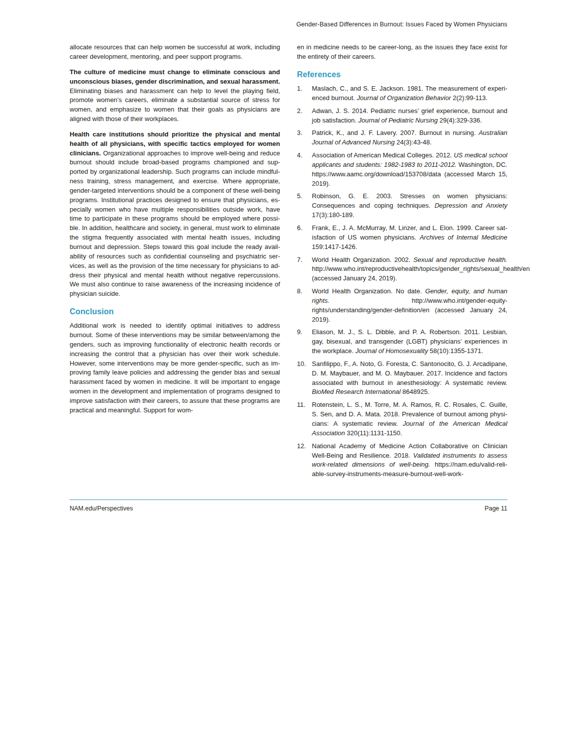Gender-Based Differences in Burnout: Issues Faced by Women Physicians
allocate resources that can help women be successful at work, including career development, mentoring, and peer support programs.
The culture of medicine must change to eliminate conscious and unconscious biases, gender discrimination, and sexual harassment. Eliminating biases and harassment can help to level the playing field, promote women’s careers, eliminate a substantial source of stress for women, and emphasize to women that their goals as physicians are aligned with those of their workplaces.
Health care institutions should prioritize the physical and mental health of all physicians, with specific tactics employed for women clinicians. Organizational approaches to improve well-being and reduce burnout should include broad-based programs championed and supported by organizational leadership. Such programs can include mindfulness training, stress management, and exercise. Where appropriate, gender-targeted interventions should be a component of these well-being programs. Institutional practices designed to ensure that physicians, especially women who have multiple responsibilities outside work, have time to participate in these programs should be employed where possible. In addition, healthcare and society, in general, must work to eliminate the stigma frequently associated with mental health issues, including burnout and depression. Steps toward this goal include the ready availability of resources such as confidential counseling and psychiatric services, as well as the provision of the time necessary for physicians to address their physical and mental health without negative repercussions. We must also continue to raise awareness of the increasing incidence of physician suicide.
Conclusion
Additional work is needed to identify optimal initiatives to address burnout. Some of these interventions may be similar between/among the genders, such as improving functionality of electronic health records or increasing the control that a physician has over their work schedule. However, some interventions may be more gender-specific, such as improving family leave policies and addressing the gender bias and sexual harassment faced by women in medicine. It will be important to engage women in the development and implementation of programs designed to improve satisfaction with their careers, to assure that these programs are practical and meaningful. Support for wom-
en in medicine needs to be career-long, as the issues they face exist for the entirety of their careers.
References
Maslach, C., and S. E. Jackson. 1981. The measurement of experienced burnout. Journal of Organization Behavior 2(2):99-113.
Adwan, J. S. 2014. Pediatric nurses’ grief experience, burnout and job satisfaction. Journal of Pediatric Nursing 29(4):329-336.
Patrick, K., and J. F. Lavery. 2007. Burnout in nursing. Australian Journal of Advanced Nursing 24(3):43-48.
Association of American Medical Colleges. 2012. US medical school applicants and students: 1982-1983 to 2011-2012. Washington, DC. https://www.aamc.org/download/153708/data (accessed March 15, 2019).
Robinson, G. E. 2003. Stresses on women physicians: Consequences and coping techniques. Depression and Anxiety 17(3):180-189.
Frank, E., J. A. McMurray, M. Linzer, and L. Elon. 1999. Career satisfaction of US women physicians. Archives of Internal Medicine 159:1417-1426.
World Health Organization. 2002. Sexual and reproductive health. http://www.who.int/reproductivehealth/topics/gender_rights/sexual_health/en (accessed January 24, 2019).
World Health Organization. No date. Gender, equity, and human rights. http://www.who.int/gender-equity-rights/understanding/gender-definition/en (accessed January 24, 2019).
Eliason, M. J., S. L. Dibble, and P. A. Robertson. 2011. Lesbian, gay, bisexual, and transgender (LGBT) physicians’ experiences in the workplace. Journal of Homosexuality 58(10):1355-1371.
Sanfilippo, F., A. Noto, G. Foresta, C. Santonocito, G. J. Arcadipane, D. M. Maybauer, and M. O. Maybauer. 2017. Incidence and factors associated with burnout in anesthesiology: A systematic review. BioMed Research International 8648925.
Rotenstein, L. S., M. Torre, M. A. Ramos, R. C. Rosales, C. Guille, S. Sen, and D. A. Mata. 2018. Prevalence of burnout among physicians: A systematic review. Journal of the American Medical Association 320(11):1131-1150.
National Academy of Medicine Action Collaborative on Clinician Well-Being and Resilience. 2018. Validated instruments to assess work-related dimensions of well-being. https://nam.edu/valid-reliable-survey-instruments-measure-burnout-well-work-
NAM.edu/Perspectives
Page 11